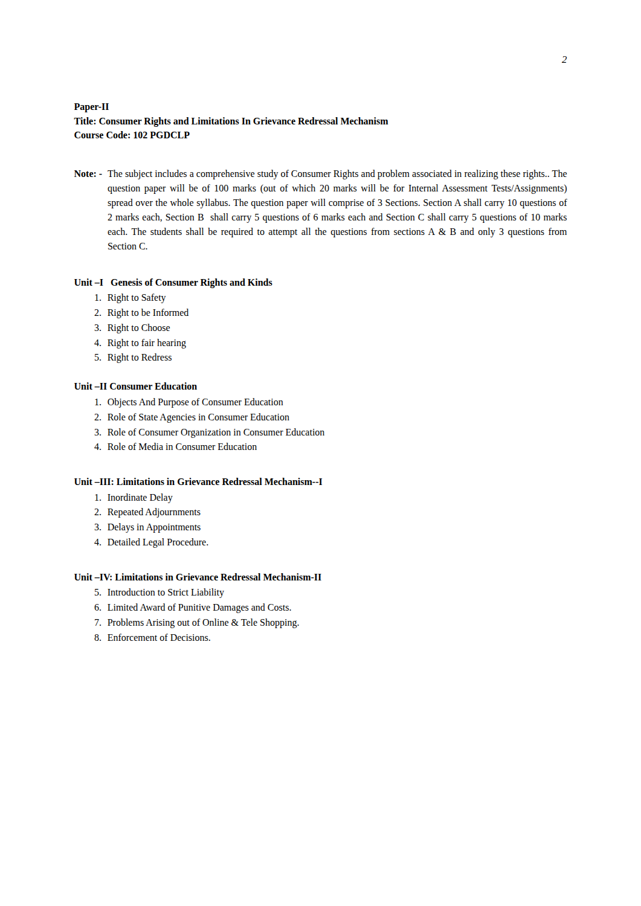2
Paper-II
Title: Consumer Rights and Limitations In Grievance Redressal Mechanism
Course Code: 102 PGDCLP
Note: - The subject includes a comprehensive study of Consumer Rights and problem associated in realizing these rights.. The question paper will be of 100 marks (out of which 20 marks will be for Internal Assessment Tests/Assignments) spread over the whole syllabus. The question paper will comprise of 3 Sections. Section A shall carry 10 questions of 2 marks each, Section B shall carry 5 questions of 6 marks each and Section C shall carry 5 questions of 10 marks each. The students shall be required to attempt all the questions from sections A & B and only 3 questions from Section C.
Unit –I Genesis of Consumer Rights and Kinds
Right to Safety
Right to be Informed
Right to Choose
Right to fair hearing
Right to Redress
Unit –II Consumer Education
Objects And Purpose of Consumer Education
Role of State Agencies in Consumer Education
Role of Consumer Organization in Consumer Education
Role of Media in Consumer Education
Unit –III: Limitations in Grievance Redressal Mechanism--I
Inordinate Delay
Repeated Adjournments
Delays in Appointments
Detailed Legal Procedure.
Unit –IV: Limitations in Grievance Redressal Mechanism-II
Introduction to Strict Liability
Limited Award of Punitive Damages and Costs.
Problems Arising out of Online & Tele Shopping.
Enforcement of Decisions.